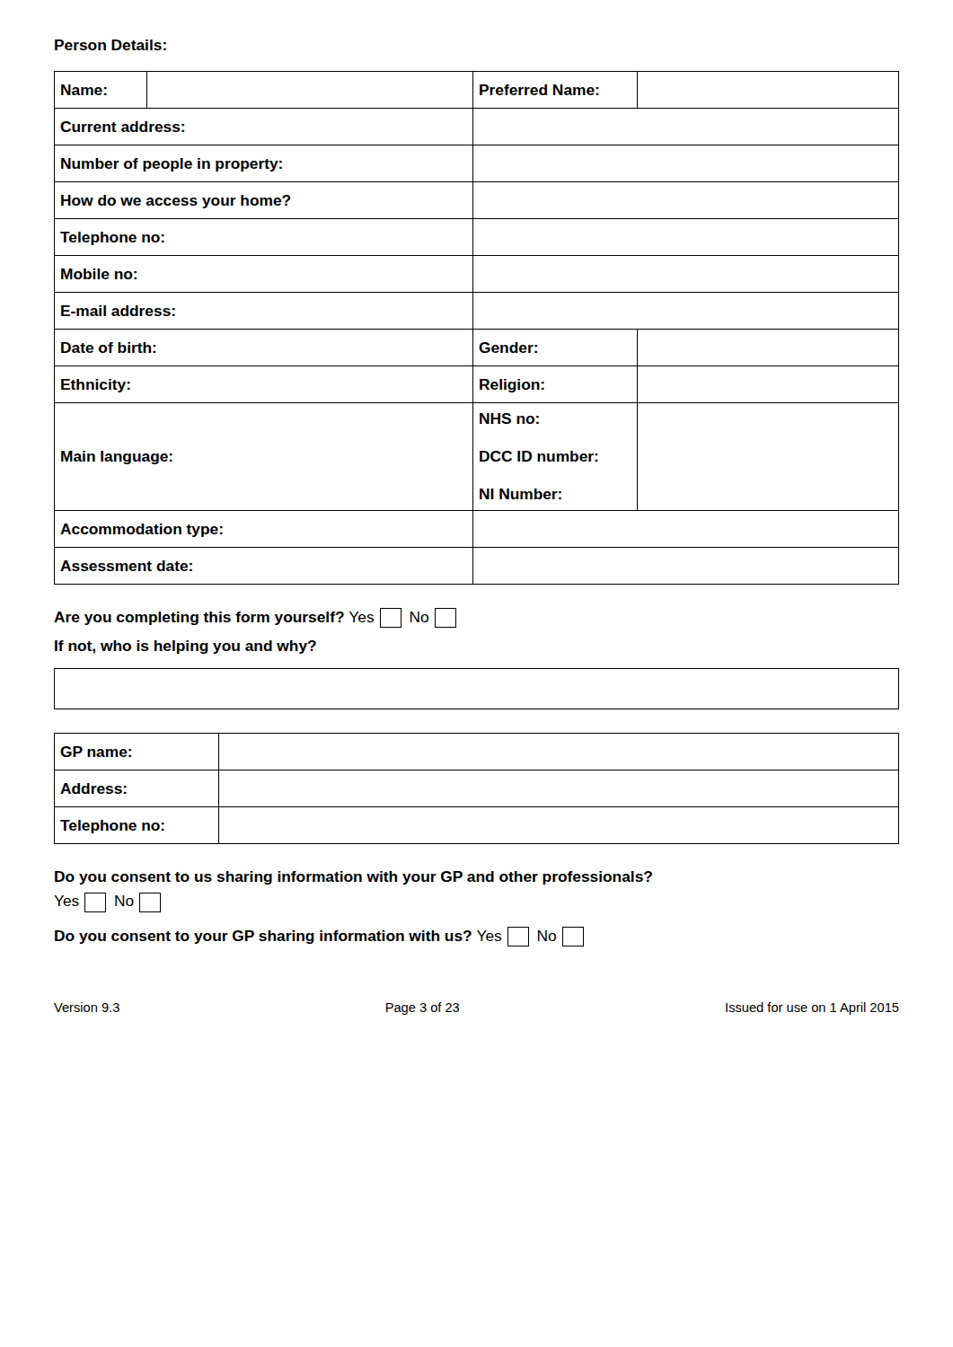Person Details:
| Name: | | Preferred Name: | |
| Current address: | |
| Number of people in property: | |
| How do we access your home? | |
| Telephone no: | |
| Mobile no: | |
| E-mail address: | |
| Date of birth: | Gender: | |
| Ethnicity: | Religion: | |
| Main language: | NHS no: DCC ID number: NI Number: | |
| Accommodation type: | |
| Assessment date: | |
Are you completing this form yourself? Yes No
If not, who is helping you and why?
| GP name: | |
| Address: | |
| Telephone no: | |
Do you consent to us sharing information with your GP and other professionals?
Yes No
Do you consent to your GP sharing information with us? Yes No
Version 9.3 Page 3 of 23 Issued for use on 1 April 2015